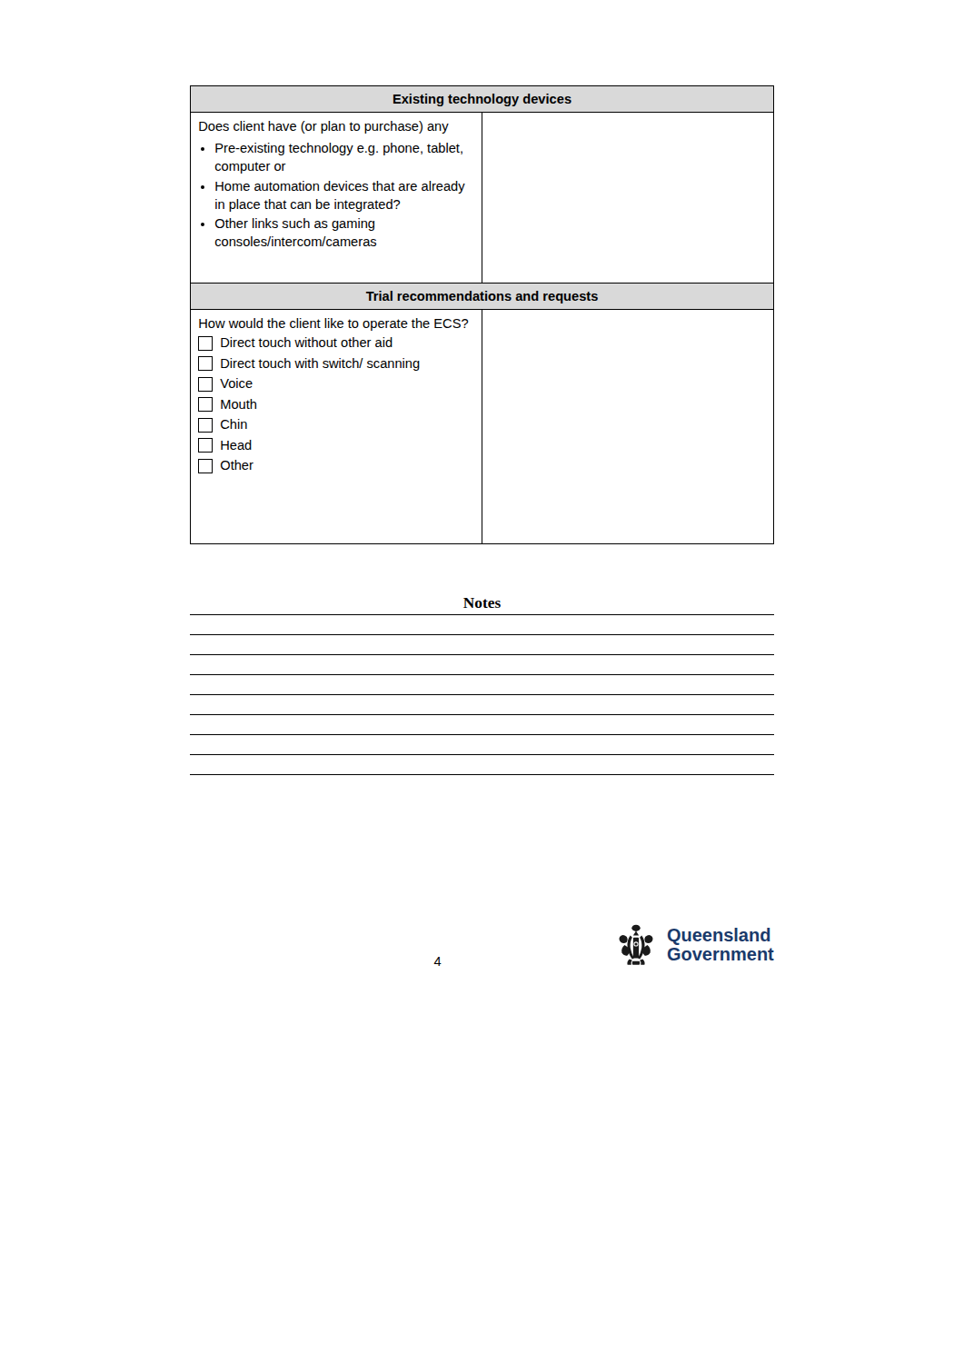| Existing technology devices |
| Does client have (or plan to purchase) any Pre-existing technology e.g. phone, tablet, computer or Home automation devices that are already in place that can be integrated? Other links such as gaming consoles/intercom/cameras | |
| Trial recommendations and requests |
| How would the client like to operate the ECS? Direct touch without other aid Direct touch with switch/ scanning Voice Mouth Chin Head Other | |
Notes
4
Queensland
Government